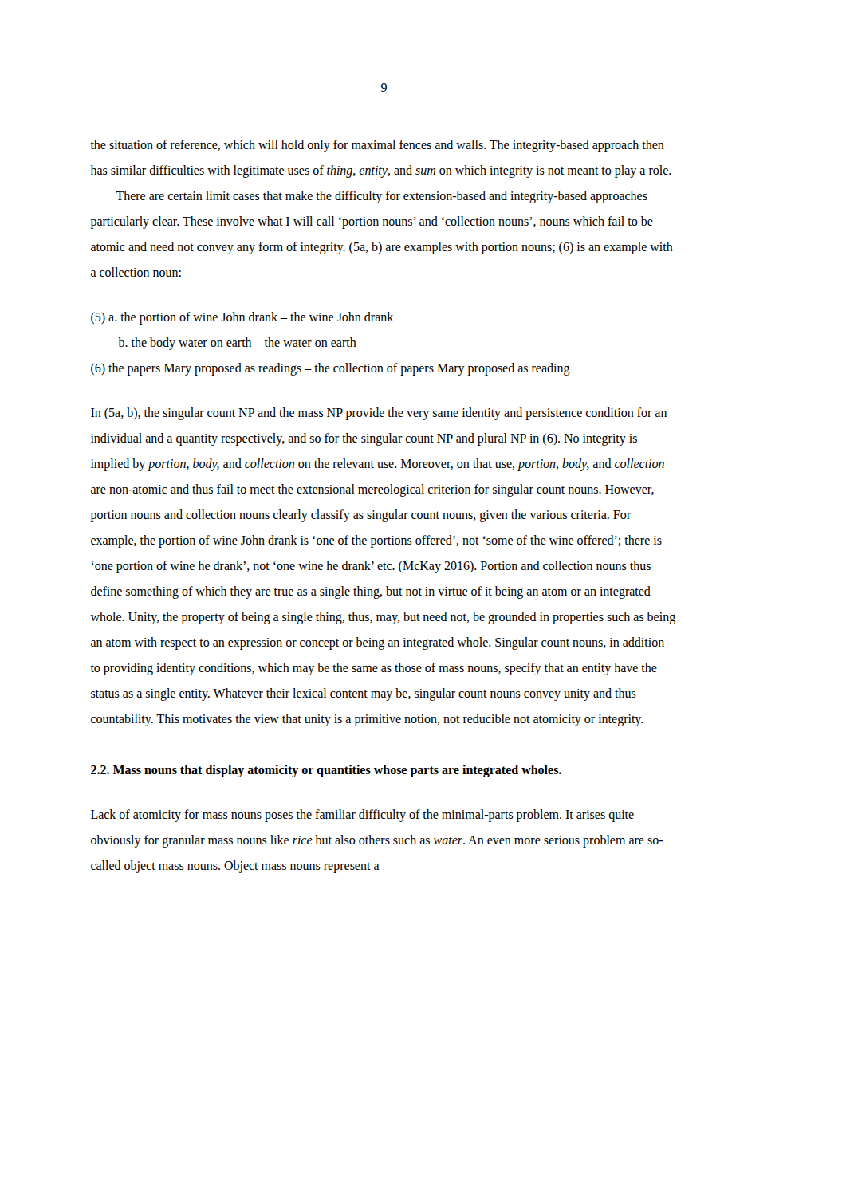9
the situation of reference, which will hold only for maximal fences and walls. The integrity-based approach then has similar difficulties with legitimate uses of thing, entity, and sum on which integrity is not meant to play a role.
There are certain limit cases that make the difficulty for extension-based and integrity-based approaches particularly clear. These involve what I will call ‘portion nouns’ and ‘collection nouns’, nouns which fail to be atomic and need not convey any form of integrity. (5a, b) are examples with portion nouns; (6) is an example with a collection noun:
(5) a. the portion of wine John drank – the wine John drank
b. the body water on earth – the water on earth
(6) the papers Mary proposed as readings – the collection of papers Mary proposed as reading
In (5a, b), the singular count NP and the mass NP provide the very same identity and persistence condition for an individual and a quantity respectively, and so for the singular count NP and plural NP in (6). No integrity is implied by portion, body, and collection on the relevant use. Moreover, on that use, portion, body, and collection are non-atomic and thus fail to meet the extensional mereological criterion for singular count nouns. However, portion nouns and collection nouns clearly classify as singular count nouns, given the various criteria. For example, the portion of wine John drank is ‘one of the portions offered’, not ‘some of the wine offered’; there is ‘one portion of wine he drank’, not ‘one wine he drank’ etc. (McKay 2016). Portion and collection nouns thus define something of which they are true as a single thing, but not in virtue of it being an atom or an integrated whole. Unity, the property of being a single thing, thus, may, but need not, be grounded in properties such as being an atom with respect to an expression or concept or being an integrated whole. Singular count nouns, in addition to providing identity conditions, which may be the same as those of mass nouns, specify that an entity have the status as a single entity. Whatever their lexical content may be, singular count nouns convey unity and thus countability. This motivates the view that unity is a primitive notion, not reducible not atomicity or integrity.
2.2. Mass nouns that display atomicity or quantities whose parts are integrated wholes.
Lack of atomicity for mass nouns poses the familiar difficulty of the minimal-parts problem. It arises quite obviously for granular mass nouns like rice but also others such as water. An even more serious problem are so-called object mass nouns. Object mass nouns represent a